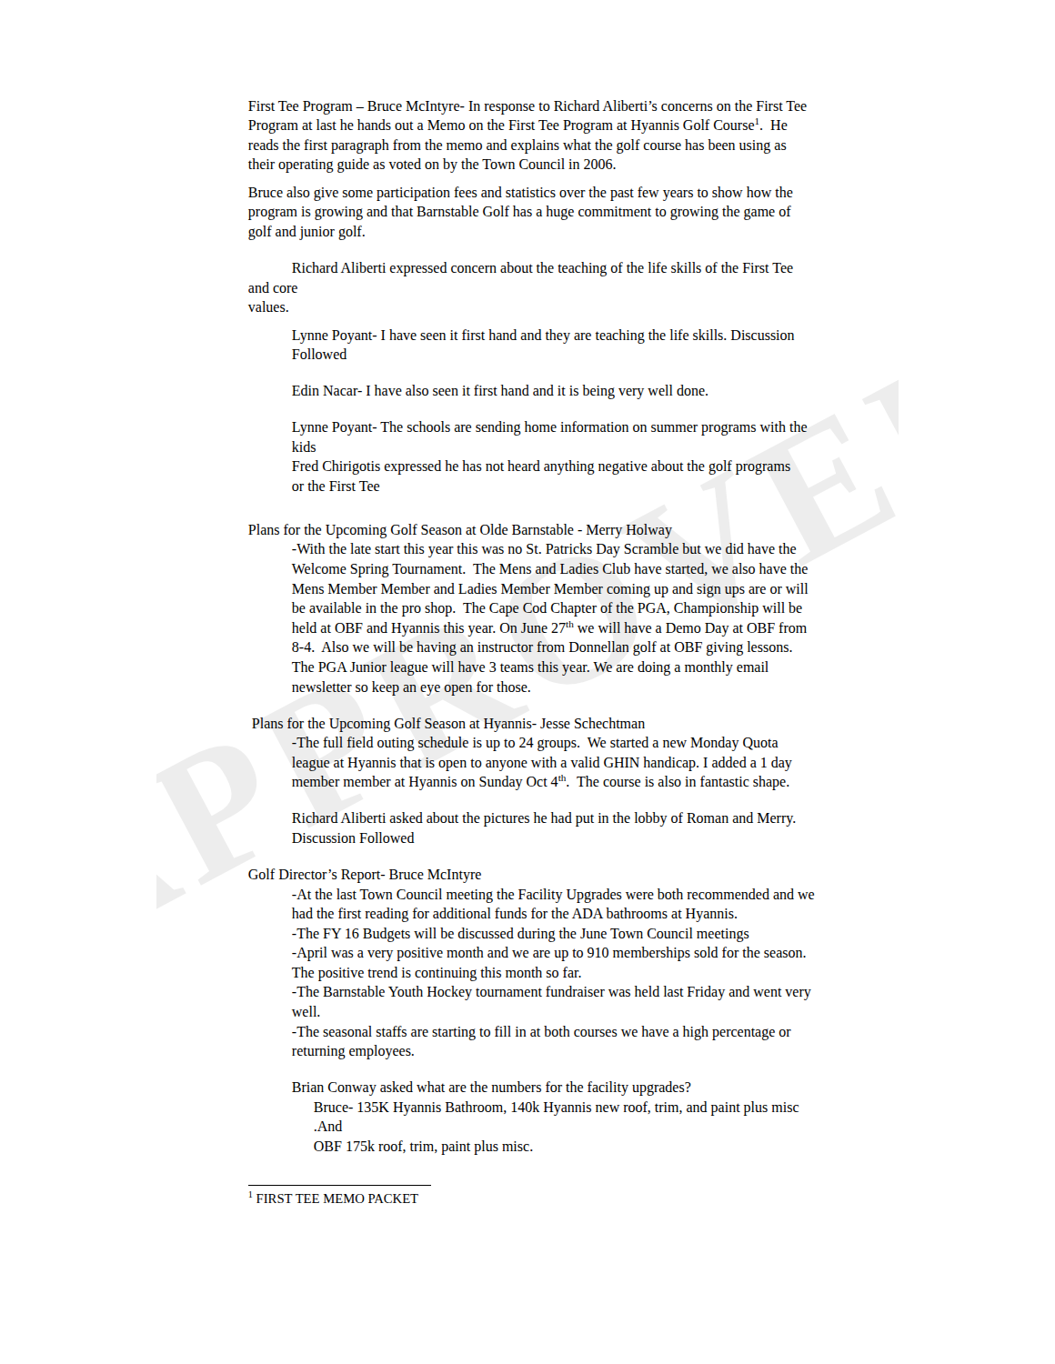APPROVED
First Tee Program – Bruce McIntyre- In response to Richard Aliberti’s concerns on the First Tee Program at last he hands out a Memo on the First Tee Program at Hyannis Golf Course1. He reads the first paragraph from the memo and explains what the golf course has been using as their operating guide as voted on by the Town Council in 2006.
Bruce also give some participation fees and statistics over the past few years to show how the program is growing and that Barnstable Golf has a huge commitment to growing the game of golf and junior golf.
Richard Aliberti expressed concern about the teaching of the life skills of the First Tee and core
values.
Lynne Poyant- I have seen it first hand and they are teaching the life skills. Discussion Followed
Edin Nacar- I have also seen it first hand and it is being very well done.
Lynne Poyant- The schools are sending home information on summer programs with the kids
Fred Chirigotis expressed he has not heard anything negative about the golf programs
or the First Tee
Plans for the Upcoming Golf Season at Olde Barnstable - Merry Holway
-With the late start this year this was no St. Patricks Day Scramble but we did have the Welcome Spring Tournament. The Mens and Ladies Club have started, we also have the Mens Member Member and Ladies Member Member coming up and sign ups are or will be available in the pro shop. The Cape Cod Chapter of the PGA, Championship will be held at OBF and Hyannis this year. On June 27th we will have a Demo Day at OBF from 8-4. Also we will be having an instructor from Donnellan golf at OBF giving lessons. The PGA Junior league will have 3 teams this year. We are doing a monthly email newsletter so keep an eye open for those.
Plans for the Upcoming Golf Season at Hyannis- Jesse Schechtman
-The full field outing schedule is up to 24 groups. We started a new Monday Quota league at Hyannis that is open to anyone with a valid GHIN handicap. I added a 1 day member member at Hyannis on Sunday Oct 4th. The course is also in fantastic shape.
Richard Aliberti asked about the pictures he had put in the lobby of Roman and Merry. Discussion Followed
Golf Director’s Report- Bruce McIntyre
-At the last Town Council meeting the Facility Upgrades were both recommended and we had the first reading for additional funds for the ADA bathrooms at Hyannis.
-The FY 16 Budgets will be discussed during the June Town Council meetings
-April was a very positive month and we are up to 910 memberships sold for the season. The positive trend is continuing this month so far.
-The Barnstable Youth Hockey tournament fundraiser was held last Friday and went very well.
-The seasonal staffs are starting to fill in at both courses we have a high percentage or returning employees.
Brian Conway asked what are the numbers for the facility upgrades?
Bruce- 135K Hyannis Bathroom, 140k Hyannis new roof, trim, and paint plus misc .And
OBF 175k roof, trim, paint plus misc.
1 FIRST TEE MEMO PACKET